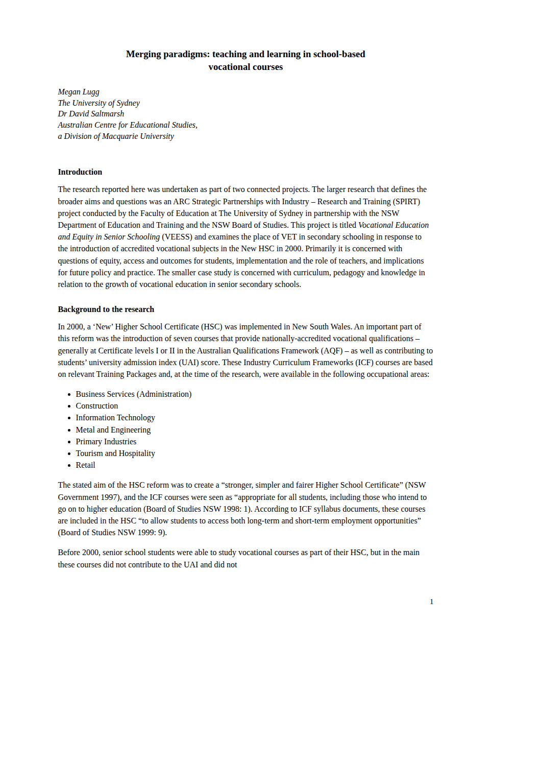Merging paradigms: teaching and learning in school-based
vocational courses
Megan Lugg
The University of Sydney
Dr David Saltmarsh
Australian Centre for Educational Studies,
a Division of Macquarie University
Introduction
The research reported here was undertaken as part of two connected projects. The larger research that defines the broader aims and questions was an ARC Strategic Partnerships with Industry – Research and Training (SPIRT) project conducted by the Faculty of Education at The University of Sydney in partnership with the NSW Department of Education and Training and the NSW Board of Studies. This project is titled Vocational Education and Equity in Senior Schooling (VEESS) and examines the place of VET in secondary schooling in response to the introduction of accredited vocational subjects in the New HSC in 2000. Primarily it is concerned with questions of equity, access and outcomes for students, implementation and the role of teachers, and implications for future policy and practice. The smaller case study is concerned with curriculum, pedagogy and knowledge in relation to the growth of vocational education in senior secondary schools.
Background to the research
In 2000, a ‘New’ Higher School Certificate (HSC) was implemented in New South Wales. An important part of this reform was the introduction of seven courses that provide nationally-accredited vocational qualifications – generally at Certificate levels I or II in the Australian Qualifications Framework (AQF) – as well as contributing to students’ university admission index (UAI) score. These Industry Curriculum Frameworks (ICF) courses are based on relevant Training Packages and, at the time of the research, were available in the following occupational areas:
Business Services (Administration)
Construction
Information Technology
Metal and Engineering
Primary Industries
Tourism and Hospitality
Retail
The stated aim of the HSC reform was to create a “stronger, simpler and fairer Higher School Certificate” (NSW Government 1997), and the ICF courses were seen as “appropriate for all students, including those who intend to go on to higher education (Board of Studies NSW 1998: 1). According to ICF syllabus documents, these courses are included in the HSC “to allow students to access both long-term and short-term employment opportunities” (Board of Studies NSW 1999: 9).
Before 2000, senior school students were able to study vocational courses as part of their HSC, but in the main these courses did not contribute to the UAI and did not
1